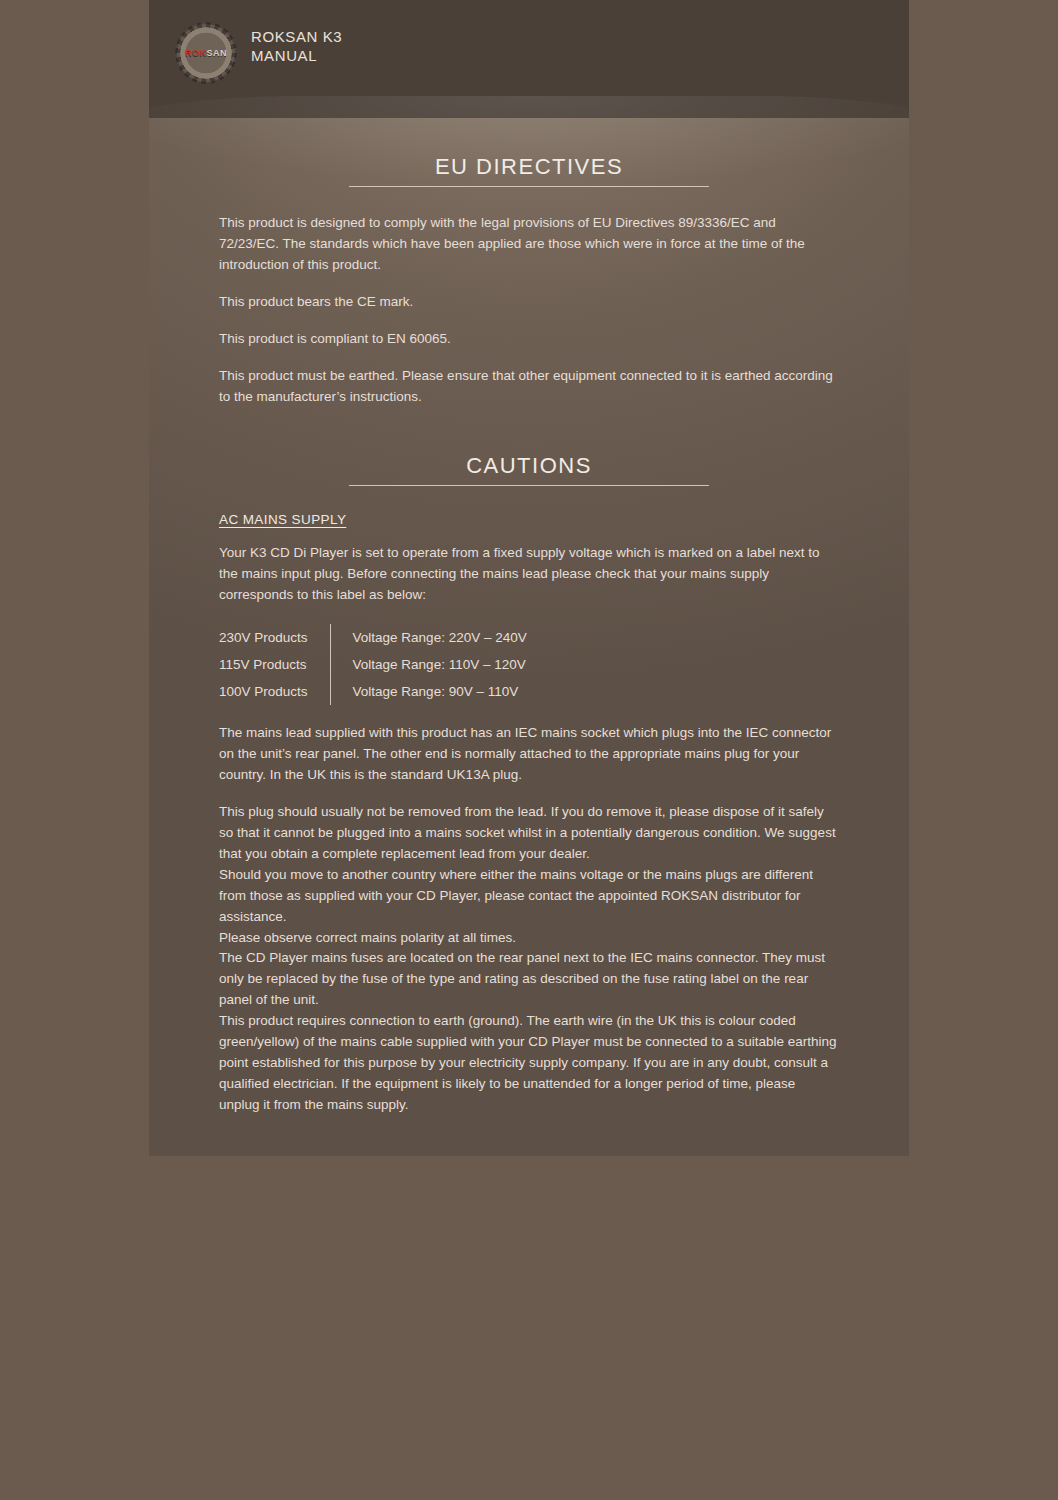ROKSAN
ROKSAN K3
MANUAL
EU DIRECTIVES
This product is designed to comply with the legal provisions of EU Directives 89/3336/EC and 72/23/EC. The standards which have been applied are those which were in force at the time of the introduction of this product.
This product bears the CE mark.
This product is compliant to EN 60065.
This product must be earthed. Please ensure that other equipment connected to it is earthed according to the manufacturer’s instructions.
CAUTIONS
AC MAINS SUPPLY
Your K3 CD Di Player is set to operate from a fixed supply voltage which is marked on a label next to the mains input plug. Before connecting the mains lead please check that your mains supply corresponds to this label as below:
| 230V Products | Voltage Range: 220V – 240V |
| 115V Products | Voltage Range: 110V – 120V |
| 100V Products | Voltage Range: 90V – 110V |
The mains lead supplied with this product has an IEC mains socket which plugs into the IEC connector on the unit’s rear panel. The other end is normally attached to the appropriate mains plug for your country. In the UK this is the standard UK13A plug.
This plug should usually not be removed from the lead. If you do remove it, please dispose of it safely so that it cannot be plugged into a mains socket whilst in a potentially dangerous condition. We suggest that you obtain a complete replacement lead from your dealer.
Should you move to another country where either the mains voltage or the mains plugs are different from those as supplied with your CD Player, please contact the appointed ROKSAN distributor for assistance.
Please observe correct mains polarity at all times.
The CD Player mains fuses are located on the rear panel next to the IEC mains connector. They must only be replaced by the fuse of the type and rating as described on the fuse rating label on the rear panel of the unit.
This product requires connection to earth (ground). The earth wire (in the UK this is colour coded green/yellow) of the mains cable supplied with your CD Player must be connected to a suitable earthing point established for this purpose by your electricity supply company. If you are in any doubt, consult a qualified electrician. If the equipment is likely to be unattended for a longer period of time, please unplug it from the mains supply.